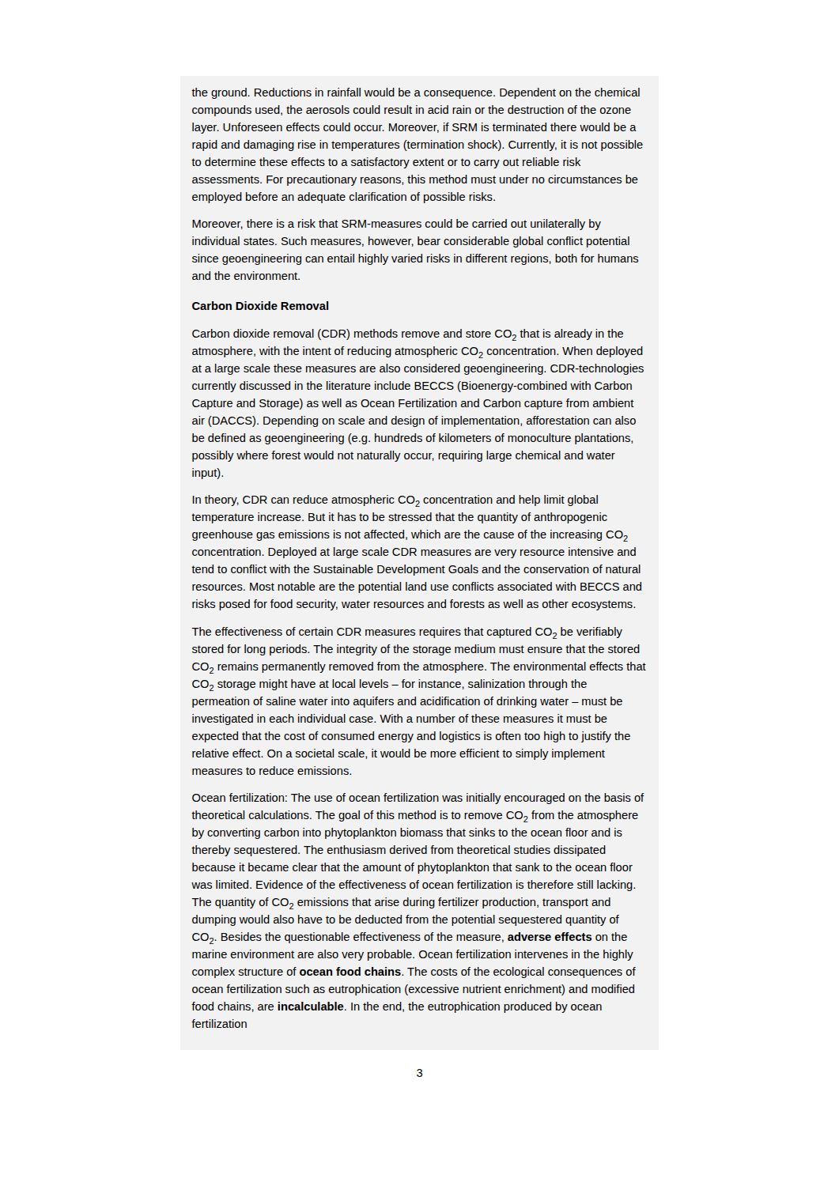the ground. Reductions in rainfall would be a consequence. Dependent on the chemical compounds used, the aerosols could result in acid rain or the destruction of the ozone layer. Unforeseen effects could occur. Moreover, if SRM is terminated there would be a rapid and damaging rise in temperatures (termination shock). Currently, it is not possible to determine these effects to a satisfactory extent or to carry out reliable risk assessments. For precautionary reasons, this method must under no circumstances be employed before an adequate clarification of possible risks.
Moreover, there is a risk that SRM-measures could be carried out unilaterally by individual states. Such measures, however, bear considerable global conflict potential since geoengineering can entail highly varied risks in different regions, both for humans and the environment.
Carbon Dioxide Removal
Carbon dioxide removal (CDR) methods remove and store CO2 that is already in the atmosphere, with the intent of reducing atmospheric CO2 concentration. When deployed at a large scale these measures are also considered geoengineering. CDR-technologies currently discussed in the literature include BECCS (Bioenergy-combined with Carbon Capture and Storage) as well as Ocean Fertilization and Carbon capture from ambient air (DACCS). Depending on scale and design of implementation, afforestation can also be defined as geoengineering (e.g. hundreds of kilometers of monoculture plantations, possibly where forest would not naturally occur, requiring large chemical and water input).
In theory, CDR can reduce atmospheric CO2 concentration and help limit global temperature increase. But it has to be stressed that the quantity of anthropogenic greenhouse gas emissions is not affected, which are the cause of the increasing CO2 concentration. Deployed at large scale CDR measures are very resource intensive and tend to conflict with the Sustainable Development Goals and the conservation of natural resources. Most notable are the potential land use conflicts associated with BECCS and risks posed for food security, water resources and forests as well as other ecosystems.
The effectiveness of certain CDR measures requires that captured CO2 be verifiably stored for long periods. The integrity of the storage medium must ensure that the stored CO2 remains permanently removed from the atmosphere. The environmental effects that CO2 storage might have at local levels – for instance, salinization through the permeation of saline water into aquifers and acidification of drinking water – must be investigated in each individual case. With a number of these measures it must be expected that the cost of consumed energy and logistics is often too high to justify the relative effect. On a societal scale, it would be more efficient to simply implement measures to reduce emissions.
Ocean fertilization: The use of ocean fertilization was initially encouraged on the basis of theoretical calculations. The goal of this method is to remove CO2 from the atmosphere by converting carbon into phytoplankton biomass that sinks to the ocean floor and is thereby sequestered. The enthusiasm derived from theoretical studies dissipated because it became clear that the amount of phytoplankton that sank to the ocean floor was limited. Evidence of the effectiveness of ocean fertilization is therefore still lacking. The quantity of CO2 emissions that arise during fertilizer production, transport and dumping would also have to be deducted from the potential sequestered quantity of CO2. Besides the questionable effectiveness of the measure, adverse effects on the marine environment are also very probable. Ocean fertilization intervenes in the highly complex structure of ocean food chains. The costs of the ecological consequences of ocean fertilization such as eutrophication (excessive nutrient enrichment) and modified food chains, are incalculable. In the end, the eutrophication produced by ocean fertilization
3